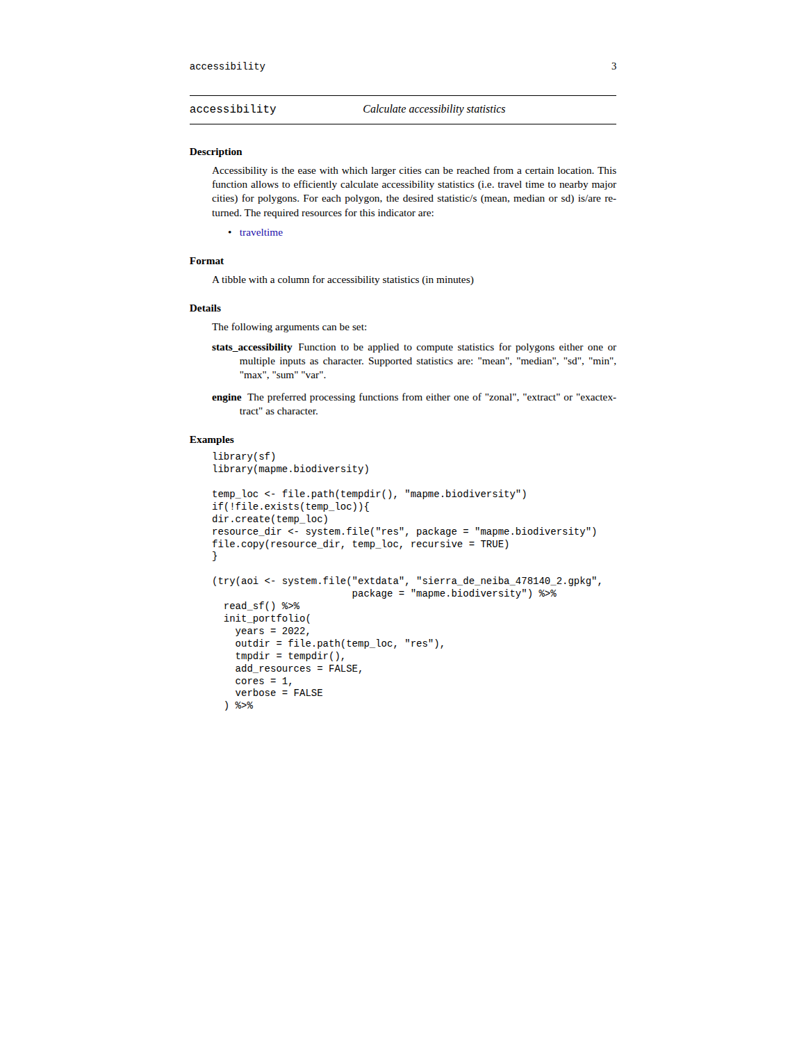accessibility 3
accessibility
Calculate accessibility statistics
Description
Accessibility is the ease with which larger cities can be reached from a certain location. This function allows to efficiently calculate accessibility statistics (i.e. travel time to nearby major cities) for polygons. For each polygon, the desired statistic/s (mean, median or sd) is/are returned. The required resources for this indicator are:
traveltime
Format
A tibble with a column for accessibility statistics (in minutes)
Details
The following arguments can be set:
stats_accessibility
Function to be applied to compute statistics for polygons either one or multiple inputs as character. Supported statistics are: "mean", "median", "sd", "min", "max", "sum" "var".
engine
The preferred processing functions from either one of "zonal", "extract" or "exactextract" as character.
Examples
library(sf)
library(mapme.biodiversity)

temp_loc <- file.path(tempdir(), "mapme.biodiversity")
if(!file.exists(temp_loc)){
dir.create(temp_loc)
resource_dir <- system.file("res", package = "mapme.biodiversity")
file.copy(resource_dir, temp_loc, recursive = TRUE)
}

(try(aoi <- system.file("extdata", "sierra_de_neiba_478140_2.gpkg",
                        package = "mapme.biodiversity") %>%
  read_sf() %>%
  init_portfolio(
    years = 2022,
    outdir = file.path(temp_loc, "res"),
    tmpdir = tempdir(),
    add_resources = FALSE,
    cores = 1,
    verbose = FALSE
  ) %>%